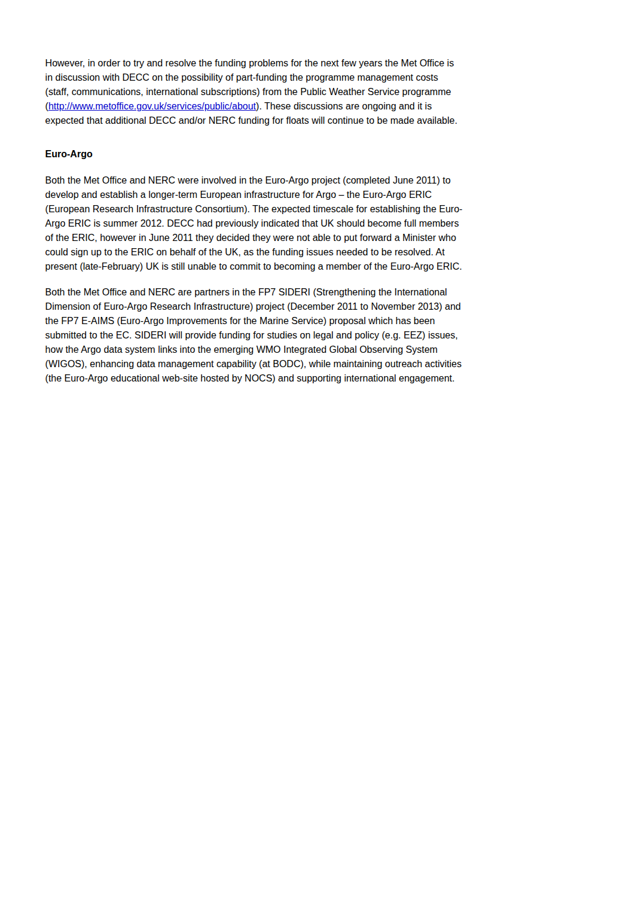However, in order to try and resolve the funding problems for the next few years the Met Office is in discussion with DECC on the possibility of part-funding the programme management costs (staff, communications, international subscriptions) from the Public Weather Service programme (http://www.metoffice.gov.uk/services/public/about). These discussions are ongoing and it is expected that additional DECC and/or NERC funding for floats will continue to be made available.
Euro-Argo
Both the Met Office and NERC were involved in the Euro-Argo project (completed June 2011) to develop and establish a longer-term European infrastructure for Argo – the Euro-Argo ERIC (European Research Infrastructure Consortium). The expected timescale for establishing the Euro-Argo ERIC is summer 2012. DECC had previously indicated that UK should become full members of the ERIC, however in June 2011 they decided they were not able to put forward a Minister who could sign up to the ERIC on behalf of the UK, as the funding issues needed to be resolved. At present (late-February) UK is still unable to commit to becoming a member of the Euro-Argo ERIC.
Both the Met Office and NERC are partners in the FP7 SIDERI (Strengthening the International Dimension of Euro-Argo Research Infrastructure) project (December 2011 to November 2013) and the FP7 E-AIMS (Euro-Argo Improvements for the Marine Service) proposal which has been submitted to the EC. SIDERI will provide funding for studies on legal and policy (e.g. EEZ) issues, how the Argo data system links into the emerging WMO Integrated Global Observing System (WIGOS), enhancing data management capability (at BODC), while maintaining outreach activities (the Euro-Argo educational web-site hosted by NOCS) and supporting international engagement.